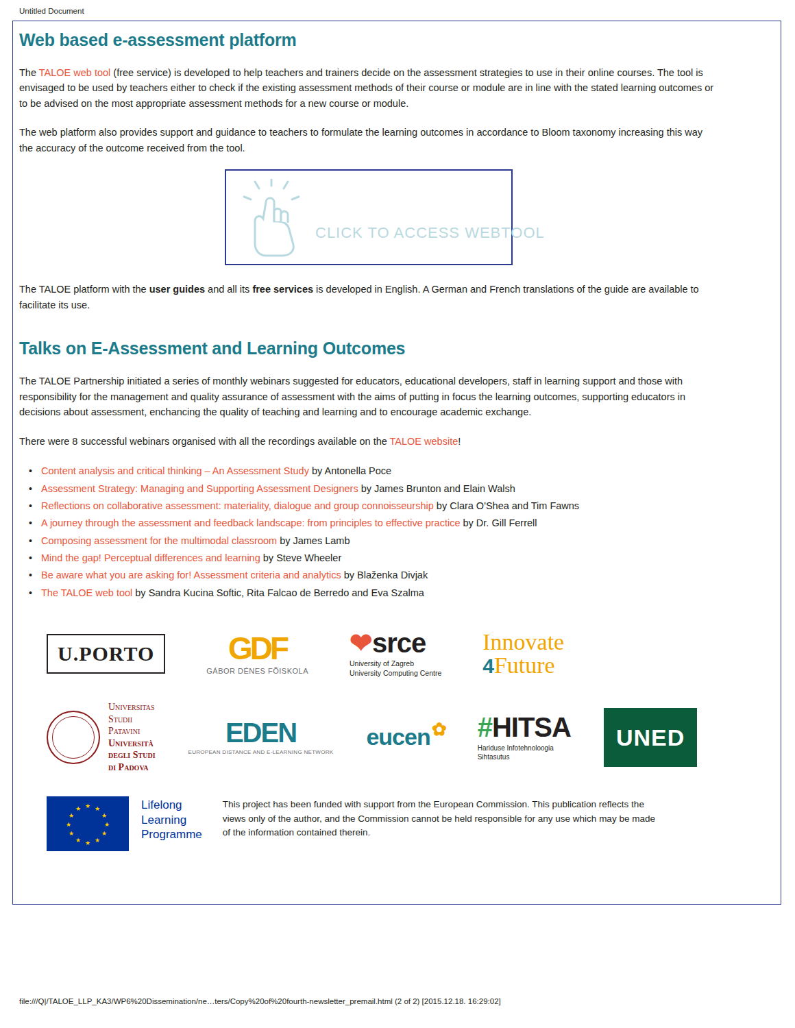Untitled Document
Web based e-assessment platform
The TALOE web tool (free service) is developed to help teachers and trainers decide on the assessment strategies to use in their online courses. The tool is envisaged to be used by teachers either to check if the existing assessment methods of their course or module are in line with the stated learning outcomes or to be advised on the most appropriate assessment methods for a new course or module.
The web platform also provides support and guidance to teachers to formulate the learning outcomes in accordance to Bloom taxonomy increasing this way the accuracy of the outcome received from the tool.
CLICK TO ACCESS WEBTOOL
The TALOE platform with the user guides and all its free services is developed in English. A German and French translations of the guide are available to facilitate its use.
Talks on E-Assessment and Learning Outcomes
The TALOE Partnership initiated a series of monthly webinars suggested for educators, educational developers, staff in learning support and those with responsibility for the management and quality assurance of assessment with the aims of putting in focus the learning outcomes, supporting educators in decisions about assessment, enchancing the quality of teaching and learning and to encourage academic exchange.
There were 8 successful webinars organised with all the recordings available on the TALOE website!
Content analysis and critical thinking – An Assessment Study by Antonella Poce
Assessment Strategy: Managing and Supporting Assessment Designers by James Brunton and Elain Walsh
Reflections on collaborative assessment: materiality, dialogue and group connoisseurship by Clara O'Shea and Tim Fawns
A journey through the assessment and feedback landscape: from principles to effective practice by Dr. Gill Ferrell
Composing assessment for the multimodal classroom by James Lamb
Mind the gap! Perceptual differences and learning by Steve Wheeler
Be aware what you are asking for! Assessment criteria and analytics by Blaženka Divjak
The TALOE web tool by Sandra Kucina Softic, Rita Falcao de Berredo and Eva Szalma
U.PORTO
GDF
GÁBOR DÉNES FÕISKOLA
❤srce
University of Zagreb
University Computing Centre
Innovate
4 Future
Universitas
Studii
Patavini
Università
degli Studi
di Padova
EDEN
EUROPEAN DISTANCE AND E-LEARNING NETWORK
eucen✿
#HITSA
Hariduse Infotehnoloogia
Sihtasutus
UNED
★ ★ ★ ★ ★ ★ ★ ★ ★ ★ ★ ★
Lifelong
Learning
Programme
This project has been funded with support from the European Commission. This publication reflects the views only of the author, and the Commission cannot be held responsible for any use which may be made of the information contained therein.
file:///Q|/TALOE_LLP_KA3/WP6%20Dissemination/ne…ters/Copy%20of%20fourth-newsletter_premail.html (2 of 2) [2015.12.18. 16:29:02]